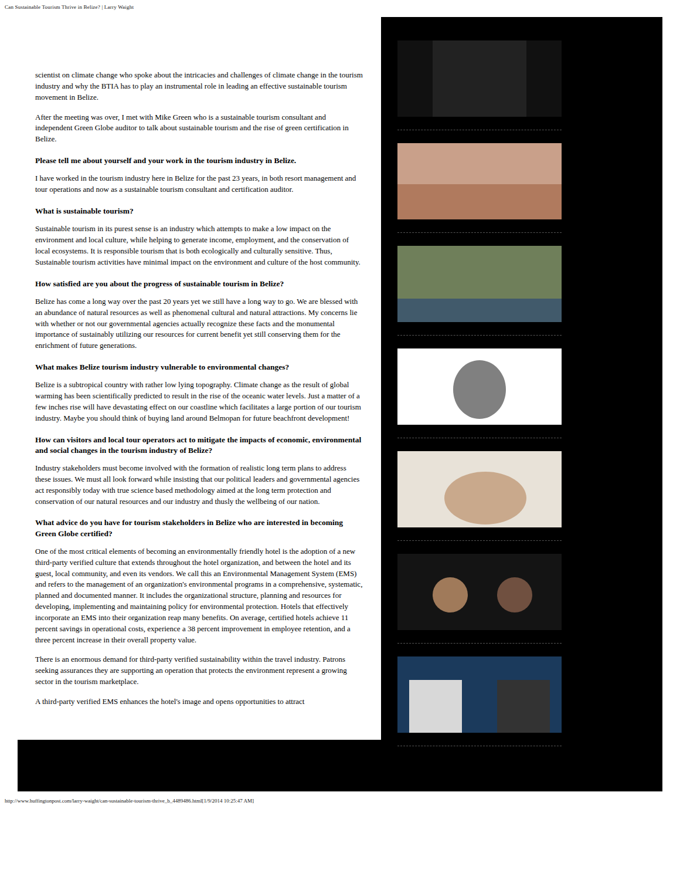Can Sustainable Tourism Thrive in Belize? | Larry Waight
scientist on climate change who spoke about the intricacies and challenges of climate change in the tourism industry and why the BTIA has to play an instrumental role in leading an effective sustainable tourism movement in Belize.
After the meeting was over, I met with Mike Green who is a sustainable tourism consultant and independent Green Globe auditor to talk about sustainable tourism and the rise of green certification in Belize.
Please tell me about yourself and your work in the tourism industry in Belize.
I have worked in the tourism industry here in Belize for the past 23 years, in both resort management and tour operations and now as a sustainable tourism consultant and certification auditor.
What is sustainable tourism?
Sustainable tourism in its purest sense is an industry which attempts to make a low impact on the environment and local culture, while helping to generate income, employment, and the conservation of local ecosystems. It is responsible tourism that is both ecologically and culturally sensitive. Thus, Sustainable tourism activities have minimal impact on the environment and culture of the host community.
How satisfied are you about the progress of sustainable tourism in Belize?
Belize has come a long way over the past 20 years yet we still have a long way to go. We are blessed with an abundance of natural resources as well as phenomenal cultural and natural attractions. My concerns lie with whether or not our governmental agencies actually recognize these facts and the monumental importance of sustainably utilizing our resources for current benefit yet still conserving them for the enrichment of future generations.
What makes Belize tourism industry vulnerable to environmental changes?
Belize is a subtropical country with rather low lying topography. Climate change as the result of global warming has been scientifically predicted to result in the rise of the oceanic water levels. Just a matter of a few inches rise will have devastating effect on our coastline which facilitates a large portion of our tourism industry. Maybe you should think of buying land around Belmopan for future beachfront development!
How can visitors and local tour operators act to mitigate the impacts of economic, environmental and social changes in the tourism industry of Belize?
Industry stakeholders must become involved with the formation of realistic long term plans to address these issues. We must all look forward while insisting that our political leaders and governmental agencies act responsibly today with true science based methodology aimed at the long term protection and conservation of our natural resources and our industry and thusly the wellbeing of our nation.
What advice do you have for tourism stakeholders in Belize who are interested in becoming Green Globe certified?
One of the most critical elements of becoming an environmentally friendly hotel is the adoption of a new third-party verified culture that extends throughout the hotel organization, and between the hotel and its guest, local community, and even its vendors. We call this an Environmental Management System (EMS) and refers to the management of an organization's environmental programs in a comprehensive, systematic, planned and documented manner. It includes the organizational structure, planning and resources for developing, implementing and maintaining policy for environmental protection. Hotels that effectively incorporate an EMS into their organization reap many benefits. On average, certified hotels achieve 11 percent savings in operational costs, experience a 38 percent improvement in employee retention, and a three percent increase in their overall property value.
There is an enormous demand for third-party verified sustainability within the travel industry. Patrons seeking assurances they are supporting an operation that protects the environment represent a growing sector in the tourism marketplace.
A third-party verified EMS enhances the hotel's image and opens opportunities to attract
http://www.huffingtonpost.com/larry-waight/can-sustainable-tourism-thrive_b_4489486.html[1/9/2014 10:25:47 AM]